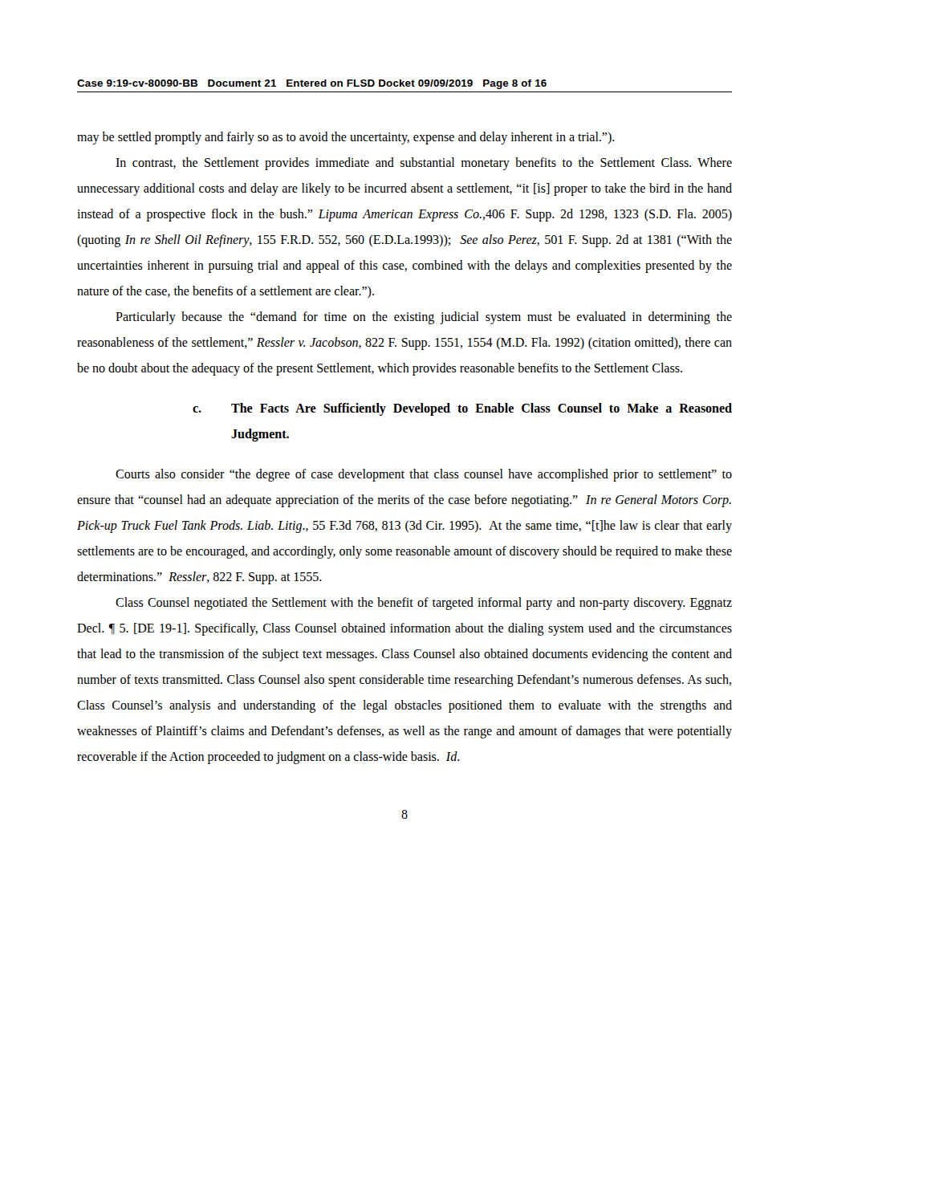Case 9:19-cv-80090-BB Document 21 Entered on FLSD Docket 09/09/2019 Page 8 of 16
may be settled promptly and fairly so as to avoid the uncertainty, expense and delay inherent in a trial.”).
In contrast, the Settlement provides immediate and substantial monetary benefits to the Settlement Class. Where unnecessary additional costs and delay are likely to be incurred absent a settlement, “it [is] proper to take the bird in the hand instead of a prospective flock in the bush.” Lipuma American Express Co., 406 F. Supp. 2d 1298, 1323 (S.D. Fla. 2005) (quoting In re Shell Oil Refinery, 155 F.R.D. 552, 560 (E.D.La.1993)); See also Perez, 501 F. Supp. 2d at 1381 (“With the uncertainties inherent in pursuing trial and appeal of this case, combined with the delays and complexities presented by the nature of the case, the benefits of a settlement are clear.”).
Particularly because the “demand for time on the existing judicial system must be evaluated in determining the reasonableness of the settlement,” Ressler v. Jacobson, 822 F. Supp. 1551, 1554 (M.D. Fla. 1992) (citation omitted), there can be no doubt about the adequacy of the present Settlement, which provides reasonable benefits to the Settlement Class.
c.
The Facts Are Sufficiently Developed to Enable Class Counsel to Make a Reasoned Judgment.
Courts also consider “the degree of case development that class counsel have accomplished prior to settlement” to ensure that “counsel had an adequate appreciation of the merits of the case before negotiating.” In re General Motors Corp. Pick-up Truck Fuel Tank Prods. Liab. Litig., 55 F.3d 768, 813 (3d Cir. 1995). At the same time, “[t]he law is clear that early settlements are to be encouraged, and accordingly, only some reasonable amount of discovery should be required to make these determinations.” Ressler, 822 F. Supp. at 1555.
Class Counsel negotiated the Settlement with the benefit of targeted informal party and non-party discovery. Eggnatz Decl. ¶ 5. [DE 19-1]. Specifically, Class Counsel obtained information about the dialing system used and the circumstances that lead to the transmission of the subject text messages. Class Counsel also obtained documents evidencing the content and number of texts transmitted. Class Counsel also spent considerable time researching Defendant’s numerous defenses. As such, Class Counsel’s analysis and understanding of the legal obstacles positioned them to evaluate with the strengths and weaknesses of Plaintiff’s claims and Defendant’s defenses, as well as the range and amount of damages that were potentially recoverable if the Action proceeded to judgment on a class-wide basis. Id.
8